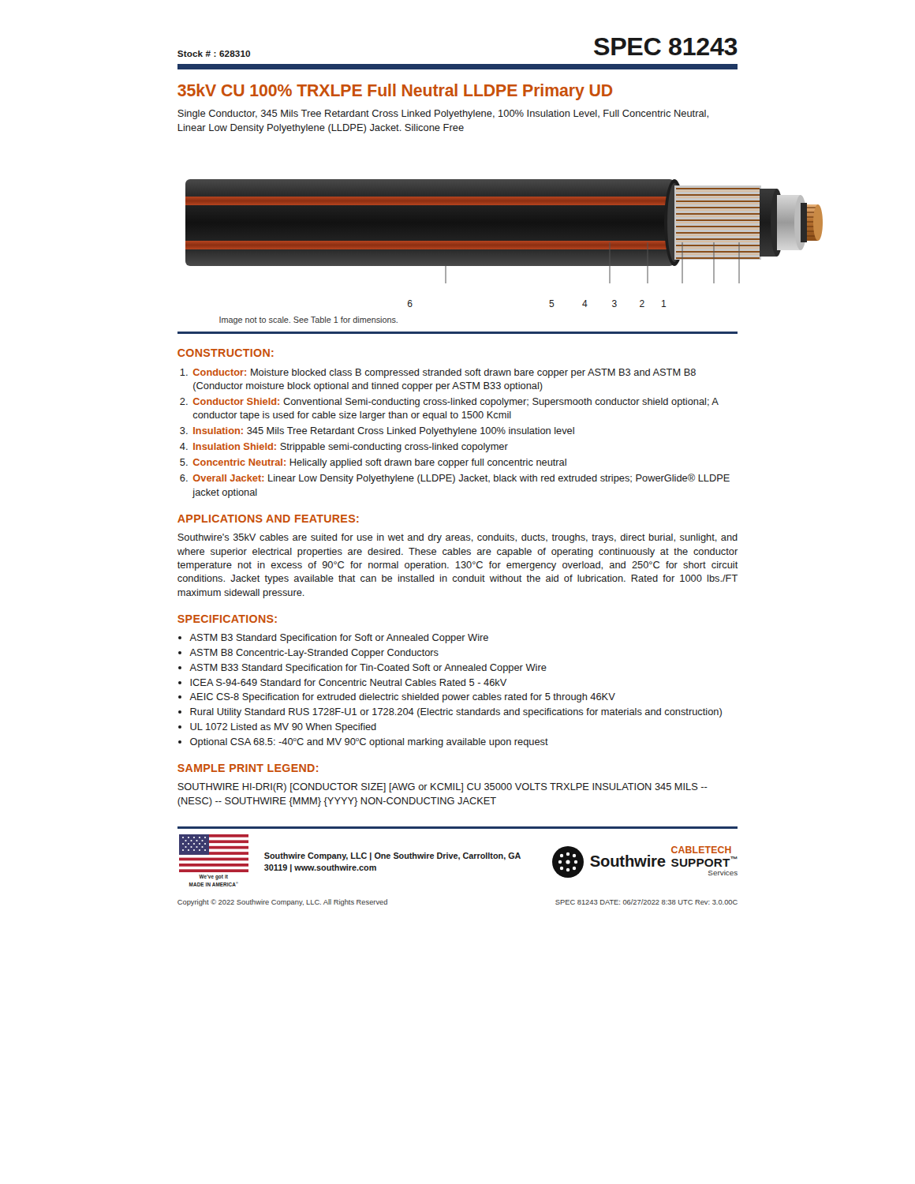Stock # : 628310
SPEC 81243
35kV CU 100% TRXLPE Full Neutral LLDPE Primary UD
Single Conductor, 345 Mils Tree Retardant Cross Linked Polyethylene, 100% Insulation Level, Full Concentric Neutral, Linear Low Density Polyethylene (LLDPE) Jacket. Silicone Free
6 5 4 3 2 1
Image not to scale. See Table 1 for dimensions.
CONSTRUCTION:
Conductor: Moisture blocked class B compressed stranded soft drawn bare copper per ASTM B3 and ASTM B8 (Conductor moisture block optional and tinned copper per ASTM B33 optional)
Conductor Shield: Conventional Semi-conducting cross-linked copolymer; Supersmooth conductor shield optional; A conductor tape is used for cable size larger than or equal to 1500 Kcmil
Insulation: 345 Mils Tree Retardant Cross Linked Polyethylene 100% insulation level
Insulation Shield: Strippable semi-conducting cross-linked copolymer
Concentric Neutral: Helically applied soft drawn bare copper full concentric neutral
Overall Jacket: Linear Low Density Polyethylene (LLDPE) Jacket, black with red extruded stripes; PowerGlide® LLDPE jacket optional
APPLICATIONS AND FEATURES:
Southwire's 35kV cables are suited for use in wet and dry areas, conduits, ducts, troughs, trays, direct burial, sunlight, and where superior electrical properties are desired. These cables are capable of operating continuously at the conductor temperature not in excess of 90°C for normal operation. 130°C for emergency overload, and 250°C for short circuit conditions. Jacket types available that can be installed in conduit without the aid of lubrication. Rated for 1000 lbs./FT maximum sidewall pressure.
SPECIFICATIONS:
ASTM B3 Standard Specification for Soft or Annealed Copper Wire
ASTM B8 Concentric-Lay-Stranded Copper Conductors
ASTM B33 Standard Specification for Tin-Coated Soft or Annealed Copper Wire
ICEA S-94-649 Standard for Concentric Neutral Cables Rated 5 - 46kV
AEIC CS-8 Specification for extruded dielectric shielded power cables rated for 5 through 46KV
Rural Utility Standard RUS 1728F-U1 or 1728.204 (Electric standards and specifications for materials and construction)
UL 1072 Listed as MV 90 When Specified
Optional CSA 68.5: -40oC and MV 90oC optional marking available upon request
SAMPLE PRINT LEGEND:
SOUTHWIRE HI-DRI(R) [CONDUCTOR SIZE] [AWG or KCMIL] CU 35000 VOLTS TRXLPE INSULATION 345 MILS -- (NESC) -- SOUTHWIRE {MMM} {YYYY} NON-CONDUCTING JACKET
We've got it
MADE IN AMERICA®
Southwire Company, LLC | One Southwire Drive, Carrollton, GA 30119 | www.southwire.com
Southwire
CABLETECH
SUPPORT™
Services
Copyright © 2022 Southwire Company, LLC. All Rights Reserved
SPEC 81243 DATE: 06/27/2022 8:38 UTC Rev: 3.0.00C